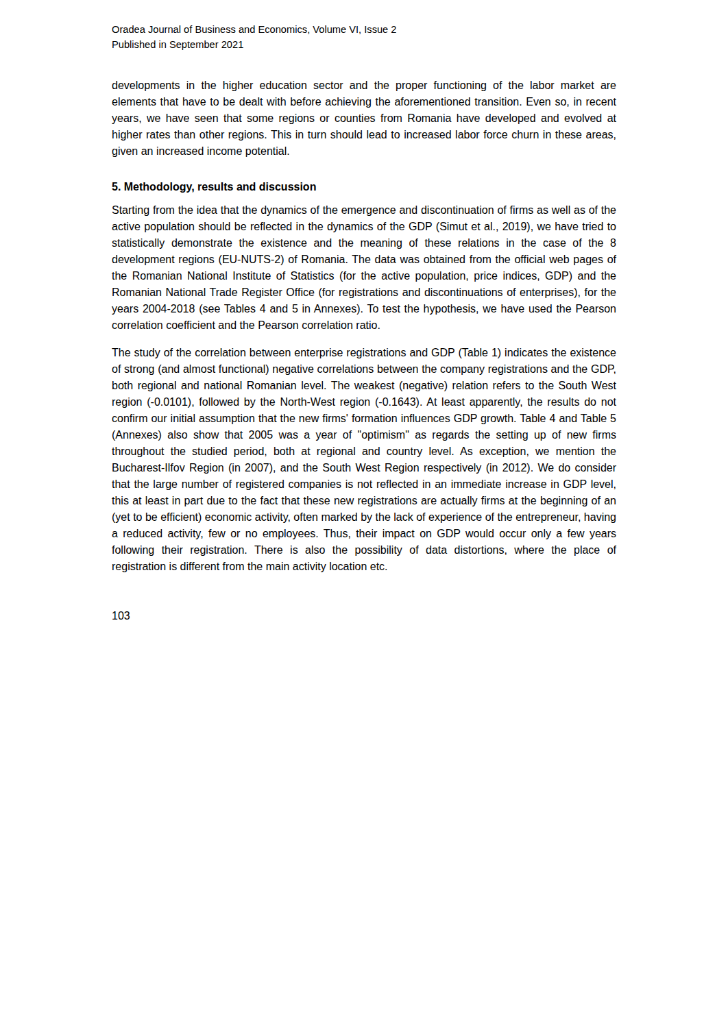Oradea Journal of Business and Economics, Volume VI, Issue 2
Published in September 2021
developments in the higher education sector and the proper functioning of the labor market are elements that have to be dealt with before achieving the aforementioned transition. Even so, in recent years, we have seen that some regions or counties from Romania have developed and evolved at higher rates than other regions. This in turn should lead to increased labor force churn in these areas, given an increased income potential.
5. Methodology, results and discussion
Starting from the idea that the dynamics of the emergence and discontinuation of firms as well as of the active population should be reflected in the dynamics of the GDP (Simut et al., 2019), we have tried to statistically demonstrate the existence and the meaning of these relations in the case of the 8 development regions (EU-NUTS-2) of Romania. The data was obtained from the official web pages of the Romanian National Institute of Statistics (for the active population, price indices, GDP) and the Romanian National Trade Register Office (for registrations and discontinuations of enterprises), for the years 2004-2018 (see Tables 4 and 5 in Annexes). To test the hypothesis, we have used the Pearson correlation coefficient and the Pearson correlation ratio.
The study of the correlation between enterprise registrations and GDP (Table 1) indicates the existence of strong (and almost functional) negative correlations between the company registrations and the GDP, both regional and national Romanian level. The weakest (negative) relation refers to the South West region (-0.0101), followed by the North-West region (-0.1643). At least apparently, the results do not confirm our initial assumption that the new firms' formation influences GDP growth. Table 4 and Table 5 (Annexes) also show that 2005 was a year of "optimism" as regards the setting up of new firms throughout the studied period, both at regional and country level. As exception, we mention the Bucharest-Ilfov Region (in 2007), and the South West Region respectively (in 2012). We do consider that the large number of registered companies is not reflected in an immediate increase in GDP level, this at least in part due to the fact that these new registrations are actually firms at the beginning of an (yet to be efficient) economic activity, often marked by the lack of experience of the entrepreneur, having a reduced activity, few or no employees. Thus, their impact on GDP would occur only a few years following their registration. There is also the possibility of data distortions, where the place of registration is different from the main activity location etc.
103